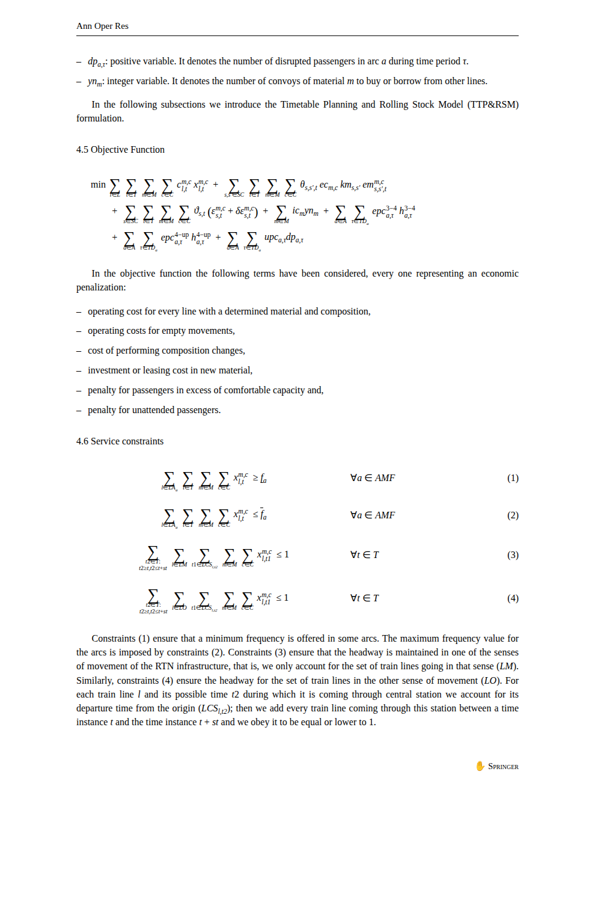Ann Oper Res
dpa,τ: positive variable. It denotes the number of disrupted passengers in arc a during time period τ.
ynm: integer variable. It denotes the number of convoys of material m to buy or borrow from other lines.
In the following subsections we introduce the Timetable Planning and Rolling Stock Model (TTP&RSM) formulation.
4.5 Objective Function
min ∑l∈L ∑t∈T ∑m∈M ∑c∈C cm,c l,t xm,c l,t + ∑s,s′∈SC ∑t∈T ∑m∈M ∑c∈C θs,s′,t ecm,c kms,s′ em m,c s,s′,t
+ ∑s∈SC ∑t∈T ∑m∈M ∑c∈C ϑs,t (εm,c s,t + δε m,c s,t) + ∑m∈M icm ynm + ∑a∈A ∑τ∈TDa epc 3−4 a,τ h 3−4 a,τ
+ ∑a∈A ∑τ∈TDa epc 4−up a,τ h 4−up a,τ + ∑a∈A ∑τ∈TDa upca,τ dpa,τ
In the objective function the following terms have been considered, every one representing an economic penalization:
operating cost for every line with a determined material and composition,
operating costs for empty movements,
cost of performing composition changes,
investment or leasing cost in new material,
penalty for passengers in excess of comfortable capacity and,
penalty for unattended passengers.
4.6 Service constraints
| ∑ l ∈ LA a ∑ t ∈ T ∑ m ∈ M ∑ c ∈ C x m,c l,t ≥ f a | ∀ a ∈ AMF | (1) |
| ∑ l ∈ LA a ∑ t ∈ T ∑ m ∈ M ∑ c ∈ C x m,c l,t ≤ f a | ∀ a ∈ AMF | (2) |
| ∑ t 2∈ T : t 2≥ t , t 2≤ t + st ∑ l ∈ LM ∑ t 1∈ LCS l,t2 ∑ m ∈ M ∑ c ∈ C x m,c l,t1 ≤ 1 | ∀ t ∈ T | (3) |
| ∑ t 2∈ T : t 2≥ t , t 2≤ t + st ∑ l ∈ LO ∑ t 1∈ LCS l,t2 ∑ m ∈ M ∑ c ∈ C x m,c l,t1 ≤ 1 | ∀ t ∈ T | (4) |
Constraints (1) ensure that a minimum frequency is offered in some arcs. The maximum frequency value for the arcs is imposed by constraints (2). Constraints (3) ensure that the headway is maintained in one of the senses of movement of the RTN infrastructure, that is, we only account for the set of train lines going in that sense (LM). Similarly, constraints (4) ensure the headway for the set of train lines in the other sense of movement (LO). For each train line l and its possible time t2 during which it is coming through central station we account for its departure time from the origin (LCSl,t2); then we add every train line coming through this station between a time instance t and the time instance t + st and we obey it to be equal or lower to 1.
✋ Springer